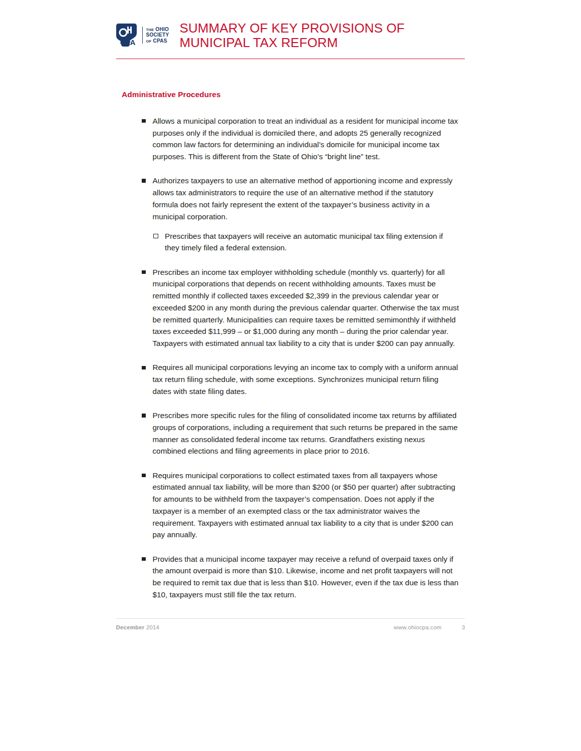CPA
THE OHIO
SOCIETY
OF CPAs
SUMMARY OF KEY PROVISIONS OF MUNICIPAL TAX REFORM
Administrative Procedures
Allows a municipal corporation to treat an individual as a resident for municipal income tax purposes only if the individual is domiciled there, and adopts 25 generally recognized common law factors for determining an individual’s domicile for municipal income tax purposes. This is different from the State of Ohio’s “bright line” test.
Authorizes taxpayers to use an alternative method of apportioning income and expressly allows tax administrators to require the use of an alternative method if the statutory formula does not fairly represent the extent of the taxpayer’s business activity in a municipal corporation.
Prescribes that taxpayers will receive an automatic municipal tax filing extension if they timely filed a federal extension.
Prescribes an income tax employer withholding schedule (monthly vs. quarterly) for all municipal corporations that depends on recent withholding amounts. Taxes must be remitted monthly if collected taxes exceeded $2,399 in the previous calendar year or exceeded $200 in any month during the previous calendar quarter. Otherwise the tax must be remitted quarterly. Municipalities can require taxes be remitted semimonthly if withheld taxes exceeded $11,999 – or $1,000 during any month – during the prior calendar year. Taxpayers with estimated annual tax liability to a city that is under $200 can pay annually.
Requires all municipal corporations levying an income tax to comply with a uniform annual tax return filing schedule, with some exceptions. Synchronizes municipal return filing dates with state filing dates.
Prescribes more specific rules for the filing of consolidated income tax returns by affiliated groups of corporations, including a requirement that such returns be prepared in the same manner as consolidated federal income tax returns. Grandfathers existing nexus combined elections and filing agreements in place prior to 2016.
Requires municipal corporations to collect estimated taxes from all taxpayers whose estimated annual tax liability, will be more than $200 (or $50 per quarter) after subtracting for amounts to be withheld from the taxpayer’s compensation. Does not apply if the taxpayer is a member of an exempted class or the tax administrator waives the requirement. Taxpayers with estimated annual tax liability to a city that is under $200 can pay annually.
Provides that a municipal income taxpayer may receive a refund of overpaid taxes only if the amount overpaid is more than $10. Likewise, income and net profit taxpayers will not be required to remit tax due that is less than $10. However, even if the tax due is less than $10, taxpayers must still file the tax return.
December 2014
www.ohiocpa.com 3